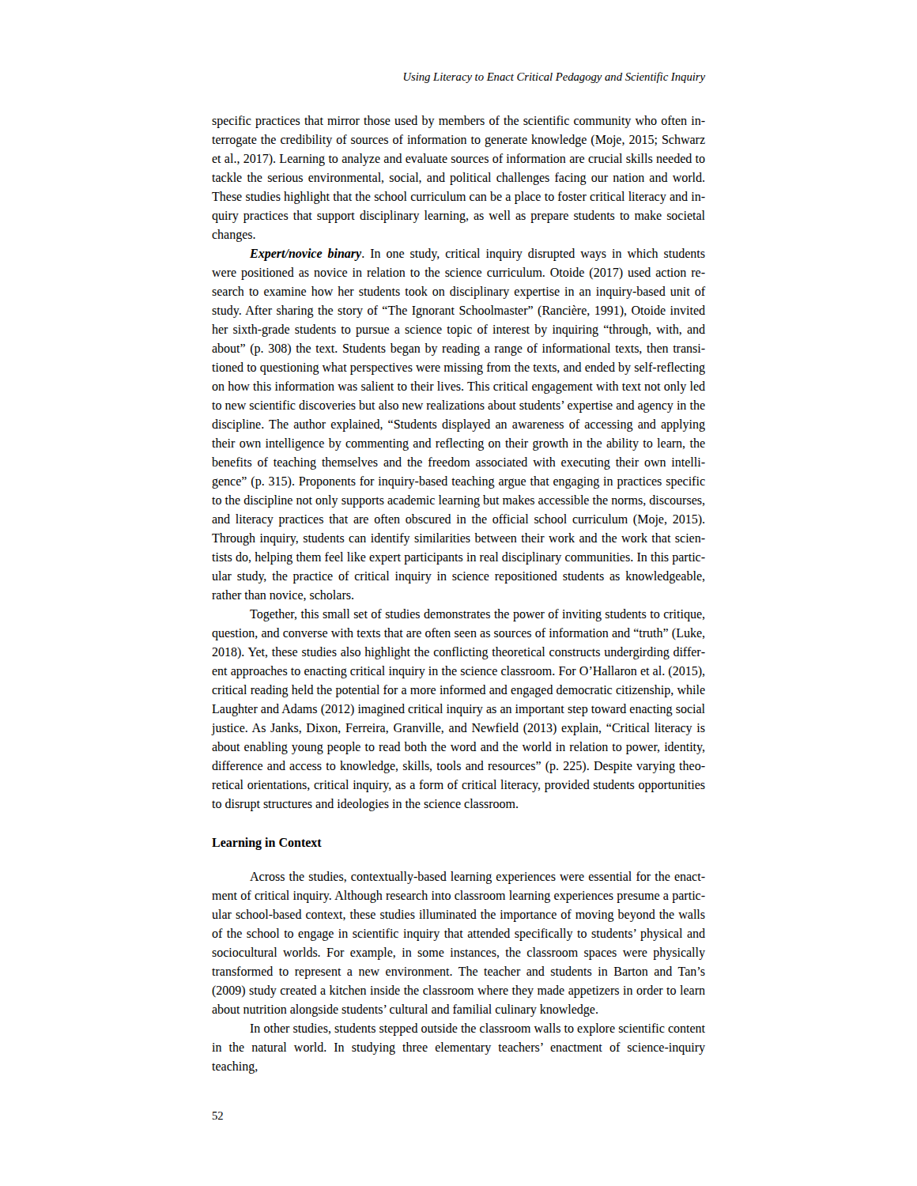Using Literacy to Enact Critical Pedagogy and Scientific Inquiry
specific practices that mirror those used by members of the scientific community who often interrogate the credibility of sources of information to generate knowledge (Moje, 2015; Schwarz et al., 2017). Learning to analyze and evaluate sources of information are crucial skills needed to tackle the serious environmental, social, and political challenges facing our nation and world. These studies highlight that the school curriculum can be a place to foster critical literacy and inquiry practices that support disciplinary learning, as well as prepare students to make societal changes.
Expert/novice binary. In one study, critical inquiry disrupted ways in which students were positioned as novice in relation to the science curriculum. Otoide (2017) used action research to examine how her students took on disciplinary expertise in an inquiry-based unit of study. After sharing the story of “The Ignorant Schoolmaster” (Rancière, 1991), Otoide invited her sixth-grade students to pursue a science topic of interest by inquiring “through, with, and about” (p. 308) the text. Students began by reading a range of informational texts, then transitioned to questioning what perspectives were missing from the texts, and ended by self-reflecting on how this information was salient to their lives. This critical engagement with text not only led to new scientific discoveries but also new realizations about students’ expertise and agency in the discipline. The author explained, “Students displayed an awareness of accessing and applying their own intelligence by commenting and reflecting on their growth in the ability to learn, the benefits of teaching themselves and the freedom associated with executing their own intelligence” (p. 315). Proponents for inquiry-based teaching argue that engaging in practices specific to the discipline not only supports academic learning but makes accessible the norms, discourses, and literacy practices that are often obscured in the official school curriculum (Moje, 2015). Through inquiry, students can identify similarities between their work and the work that scientists do, helping them feel like expert participants in real disciplinary communities. In this particular study, the practice of critical inquiry in science repositioned students as knowledgeable, rather than novice, scholars.
Together, this small set of studies demonstrates the power of inviting students to critique, question, and converse with texts that are often seen as sources of information and “truth” (Luke, 2018). Yet, these studies also highlight the conflicting theoretical constructs undergirding different approaches to enacting critical inquiry in the science classroom. For O’Hallaron et al. (2015), critical reading held the potential for a more informed and engaged democratic citizenship, while Laughter and Adams (2012) imagined critical inquiry as an important step toward enacting social justice. As Janks, Dixon, Ferreira, Granville, and Newfield (2013) explain, “Critical literacy is about enabling young people to read both the word and the world in relation to power, identity, difference and access to knowledge, skills, tools and resources” (p. 225). Despite varying theoretical orientations, critical inquiry, as a form of critical literacy, provided students opportunities to disrupt structures and ideologies in the science classroom.
Learning in Context
Across the studies, contextually-based learning experiences were essential for the enactment of critical inquiry. Although research into classroom learning experiences presume a particular school-based context, these studies illuminated the importance of moving beyond the walls of the school to engage in scientific inquiry that attended specifically to students’ physical and sociocultural worlds. For example, in some instances, the classroom spaces were physically transformed to represent a new environment. The teacher and students in Barton and Tan’s (2009) study created a kitchen inside the classroom where they made appetizers in order to learn about nutrition alongside students’ cultural and familial culinary knowledge.
In other studies, students stepped outside the classroom walls to explore scientific content in the natural world. In studying three elementary teachers’ enactment of science-inquiry teaching,
52